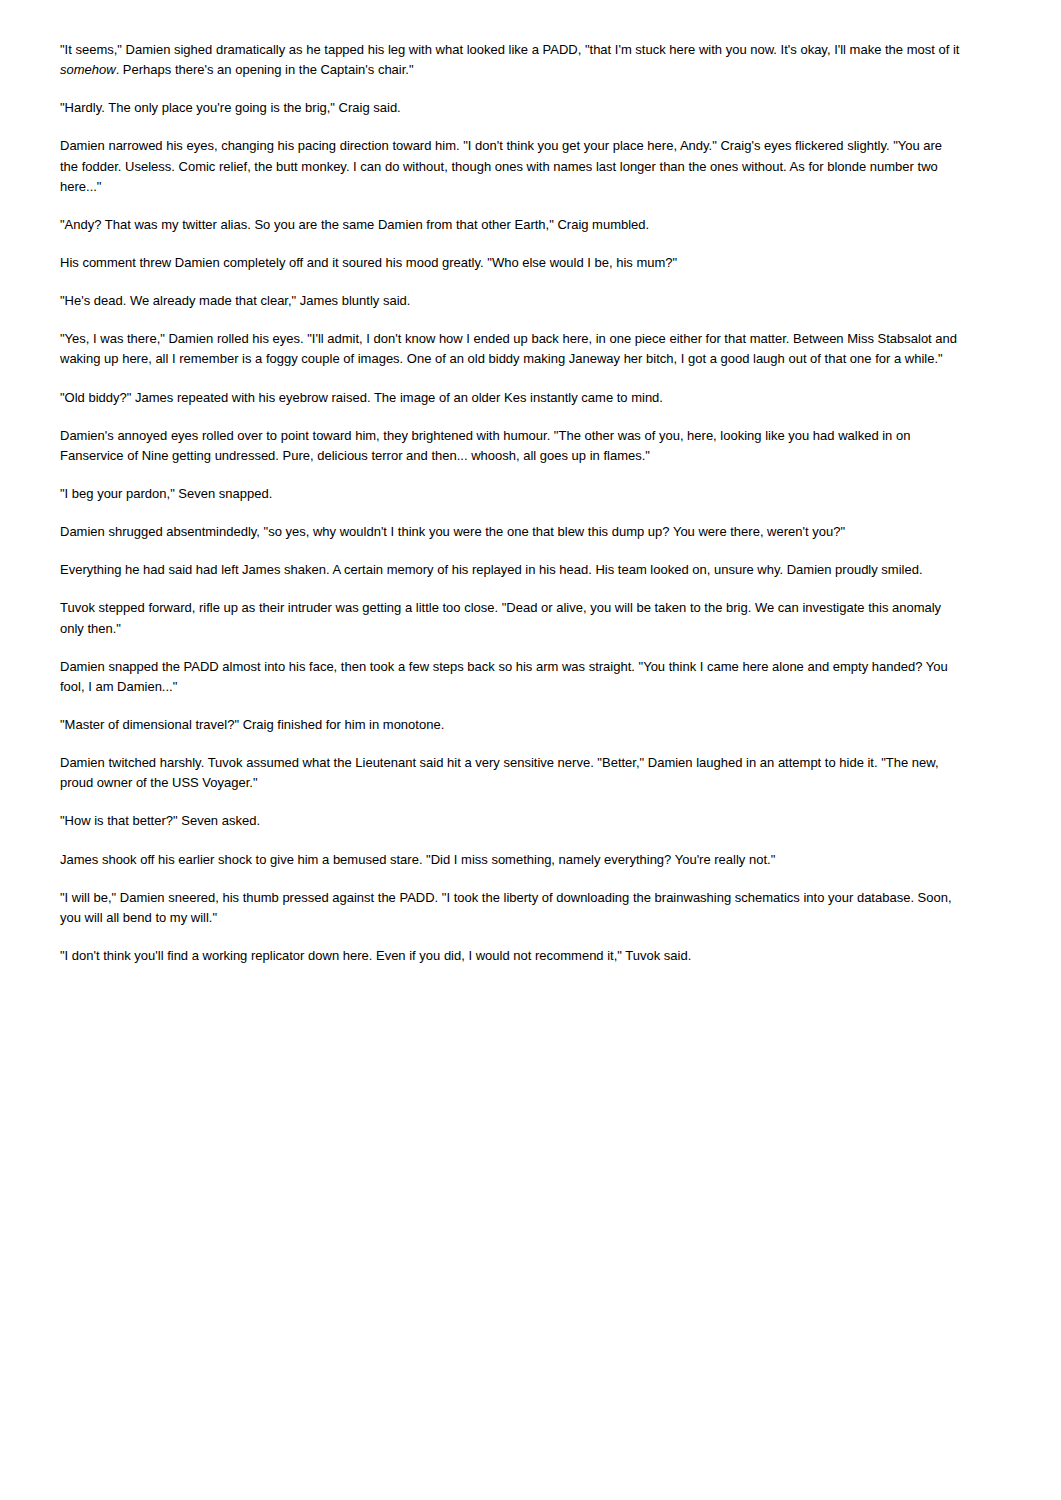"It seems," Damien sighed dramatically as he tapped his leg with what looked like a PADD, "that I'm stuck here with you now. It's okay, I'll make the most of it somehow. Perhaps there's an opening in the Captain's chair."
"Hardly. The only place you're going is the brig," Craig said.
Damien narrowed his eyes, changing his pacing direction toward him. "I don't think you get your place here, Andy." Craig's eyes flickered slightly. "You are the fodder. Useless. Comic relief, the butt monkey. I can do without, though ones with names last longer than the ones without. As for blonde number two here..."
"Andy? That was my twitter alias. So you are the same Damien from that other Earth," Craig mumbled.
His comment threw Damien completely off and it soured his mood greatly. "Who else would I be, his mum?"
"He's dead. We already made that clear," James bluntly said.
"Yes, I was there," Damien rolled his eyes. "I'll admit, I don't know how I ended up back here, in one piece either for that matter. Between Miss Stabsalot and waking up here, all I remember is a foggy couple of images. One of an old biddy making Janeway her bitch, I got a good laugh out of that one for a while."
"Old biddy?" James repeated with his eyebrow raised. The image of an older Kes instantly came to mind.
Damien's annoyed eyes rolled over to point toward him, they brightened with humour. "The other was of you, here, looking like you had walked in on Fanservice of Nine getting undressed. Pure, delicious terror and then... whoosh, all goes up in flames."
"I beg your pardon," Seven snapped.
Damien shrugged absentmindedly, "so yes, why wouldn't I think you were the one that blew this dump up? You were there, weren't you?"
Everything he had said had left James shaken. A certain memory of his replayed in his head. His team looked on, unsure why. Damien proudly smiled.
Tuvok stepped forward, rifle up as their intruder was getting a little too close. "Dead or alive, you will be taken to the brig. We can investigate this anomaly only then."
Damien snapped the PADD almost into his face, then took a few steps back so his arm was straight. "You think I came here alone and empty handed? You fool, I am Damien..."
"Master of dimensional travel?" Craig finished for him in monotone.
Damien twitched harshly. Tuvok assumed what the Lieutenant said hit a very sensitive nerve. "Better," Damien laughed in an attempt to hide it. "The new, proud owner of the USS Voyager."
"How is that better?" Seven asked.
James shook off his earlier shock to give him a bemused stare. "Did I miss something, namely everything? You're really not."
"I will be," Damien sneered, his thumb pressed against the PADD. "I took the liberty of downloading the brainwashing schematics into your database. Soon, you will all bend to my will."
"I don't think you'll find a working replicator down here. Even if you did, I would not recommend it," Tuvok said.